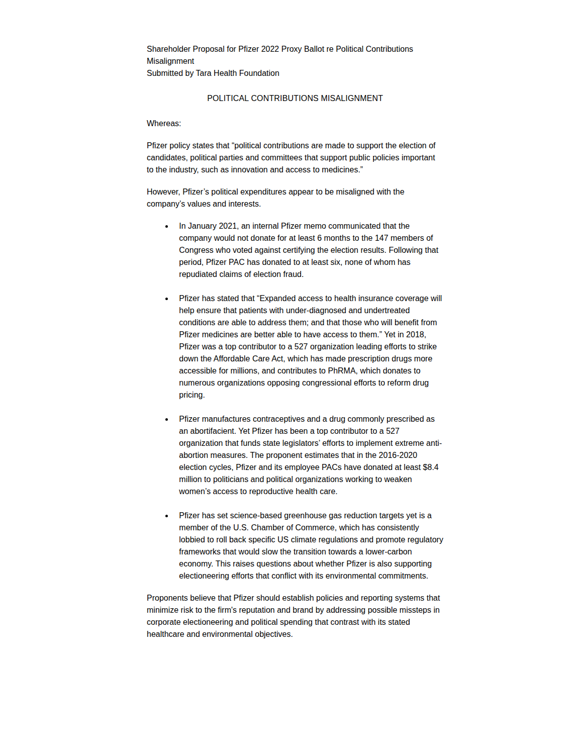Shareholder Proposal for Pfizer 2022 Proxy Ballot re Political Contributions Misalignment
Submitted by Tara Health Foundation
POLITICAL CONTRIBUTIONS MISALIGNMENT
Whereas:
Pfizer policy states that “political contributions are made to support the election of candidates, political parties and committees that support public policies important to the industry, such as innovation and access to medicines.”
However, Pfizer’s political expenditures appear to be misaligned with the company’s values and interests.
In January 2021, an internal Pfizer memo communicated that the company would not donate for at least 6 months to the 147 members of Congress who voted against certifying the election results. Following that period, Pfizer PAC has donated to at least six, none of whom has repudiated claims of election fraud.
Pfizer has stated that “Expanded access to health insurance coverage will help ensure that patients with under-diagnosed and undertreated conditions are able to address them; and that those who will benefit from Pfizer medicines are better able to have access to them.” Yet in 2018, Pfizer was a top contributor to a 527 organization leading efforts to strike down the Affordable Care Act, which has made prescription drugs more accessible for millions, and contributes to PhRMA, which donates to numerous organizations opposing congressional efforts to reform drug pricing.
Pfizer manufactures contraceptives and a drug commonly prescribed as an abortifacient. Yet Pfizer has been a top contributor to a 527 organization that funds state legislators’ efforts to implement extreme anti-abortion measures. The proponent estimates that in the 2016-2020 election cycles, Pfizer and its employee PACs have donated at least $8.4 million to politicians and political organizations working to weaken women’s access to reproductive health care.
Pfizer has set science-based greenhouse gas reduction targets yet is a member of the U.S. Chamber of Commerce, which has consistently lobbied to roll back specific US climate regulations and promote regulatory frameworks that would slow the transition towards a lower-carbon economy. This raises questions about whether Pfizer is also supporting electioneering efforts that conflict with its environmental commitments.
Proponents believe that Pfizer should establish policies and reporting systems that minimize risk to the firm's reputation and brand by addressing possible missteps in corporate electioneering and political spending that contrast with its stated healthcare and environmental objectives.